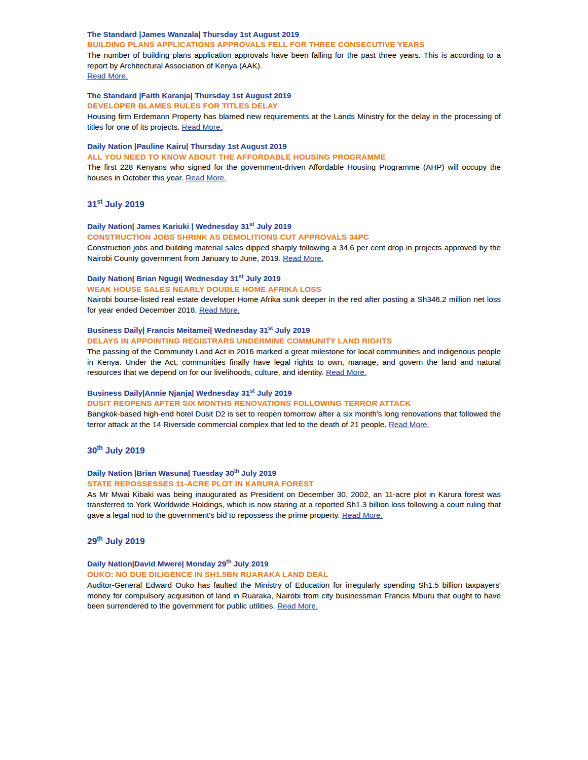The Standard |James Wanzala| Thursday 1st August 2019
Building plans applications approvals fell for three consecutive years
The number of building plans application approvals have been falling for the past three years. This is according to a report by Architectural Association of Kenya (AAK).
Read More.
The Standard |Faith Karanja| Thursday 1st August 2019
Developer blames rules for titles delay
Housing firm Erdemann Property has blamed new requirements at the Lands Ministry for the delay in the processing of titles for one of its projects. Read More.
Daily Nation |Pauline Kairu| Thursday 1st August 2019
All you need to know about the affordable housing programme
The first 228 Kenyans who signed for the government-driven Affordable Housing Programme (AHP) will occupy the houses in October this year. Read More.
31st July 2019
Daily Nation| James Kariuki | Wednesday 31st July 2019
Construction jobs shrink as demolitions cut approvals 34pc
Construction jobs and building material sales dipped sharply following a 34.6 per cent drop in projects approved by the Nairobi County government from January to June, 2019. Read More.
Daily Nation| Brian Ngugi| Wednesday 31st July 2019
Weak house sales nearly double Home Afrika loss
Nairobi bourse-listed real estate developer Home Afrika sunk deeper in the red after posting a Sh346.2 million net loss for year ended December 2018. Read More.
Business Daily| Francis Meitamei| Wednesday 31st July 2019
Delays in appointing registrars undermine community land rights
The passing of the Community Land Act in 2016 marked a great milestone for local communities and indigenous people in Kenya. Under the Act, communities finally have legal rights to own, manage, and govern the land and natural resources that we depend on for our livelihoods, culture, and identity. Read More.
Business Daily|Annie Njanja| Wednesday 31st July 2019
Dusit reopens after six months renovations following terror attack
Bangkok-based high-end hotel Dusit D2 is set to reopen tomorrow after a six month's long renovations that followed the terror attack at the 14 Riverside commercial complex that led to the death of 21 people. Read More.
30th July 2019
Daily Nation |Brian Wasuna| Tuesday 30th July 2019
State repossesses 11-acre plot in Karura forest
As Mr Mwai Kibaki was being inaugurated as President on December 30, 2002, an 11-acre plot in Karura forest was transferred to York Worldwide Holdings, which is now staring at a reported Sh1.3 billion loss following a court ruling that gave a legal nod to the government's bid to repossess the prime property. Read More.
29th July 2019
Daily Nation|David Mwere| Monday 29th July 2019
Ouko: No due diligence in Sh1.5bn Ruaraka land deal
Auditor-General Edward Ouko has faulted the Ministry of Education for irregularly spending Sh1.5 billion taxpayers' money for compulsory acquisition of land in Ruaraka, Nairobi from city businessman Francis Mburu that ought to have been surrendered to the government for public utilities. Read More.